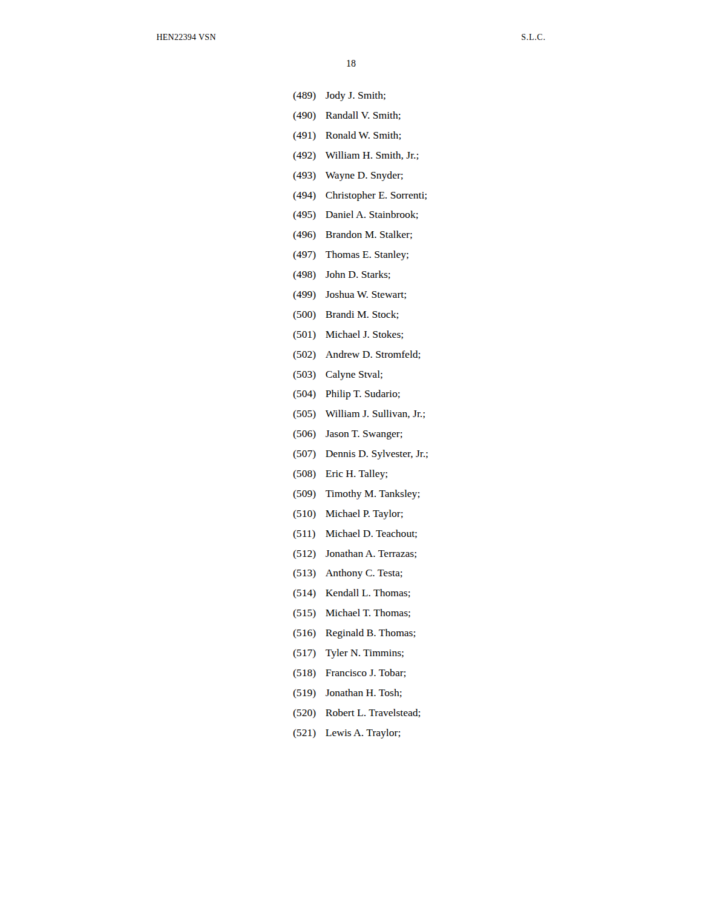HEN22394 VSN S.L.C.
18
(489) Jody J. Smith;
(490) Randall V. Smith;
(491) Ronald W. Smith;
(492) William H. Smith, Jr.;
(493) Wayne D. Snyder;
(494) Christopher E. Sorrenti;
(495) Daniel A. Stainbrook;
(496) Brandon M. Stalker;
(497) Thomas E. Stanley;
(498) John D. Starks;
(499) Joshua W. Stewart;
(500) Brandi M. Stock;
(501) Michael J. Stokes;
(502) Andrew D. Stromfeld;
(503) Calyne Stval;
(504) Philip T. Sudario;
(505) William J. Sullivan, Jr.;
(506) Jason T. Swanger;
(507) Dennis D. Sylvester, Jr.;
(508) Eric H. Talley;
(509) Timothy M. Tanksley;
(510) Michael P. Taylor;
(511) Michael D. Teachout;
(512) Jonathan A. Terrazas;
(513) Anthony C. Testa;
(514) Kendall L. Thomas;
(515) Michael T. Thomas;
(516) Reginald B. Thomas;
(517) Tyler N. Timmins;
(518) Francisco J. Tobar;
(519) Jonathan H. Tosh;
(520) Robert L. Travelstead;
(521) Lewis A. Traylor;